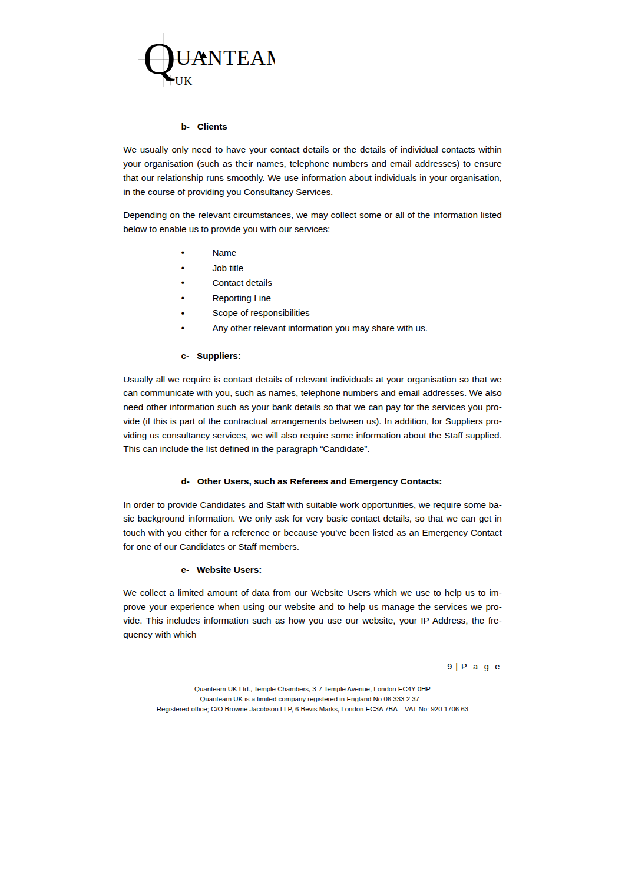Q UANTEAM UK
b- Clients
We usually only need to have your contact details or the details of individual contacts within your organisation (such as their names, telephone numbers and email addresses) to ensure that our relationship runs smoothly. We use information about individuals in your organisation, in the course of providing you Consultancy Services.
Depending on the relevant circumstances, we may collect some or all of the information listed below to enable us to provide you with our services:
Name
Job title
Contact details
Reporting Line
Scope of responsibilities
Any other relevant information you may share with us.
c- Suppliers:
Usually all we require is contact details of relevant individuals at your organisation so that we can communicate with you, such as names, telephone numbers and email addresses. We also need other information such as your bank details so that we can pay for the services you provide (if this is part of the contractual arrangements between us). In addition, for Suppliers providing us consultancy services, we will also require some information about the Staff supplied. This can include the list defined in the paragraph “Candidate”.
d- Other Users, such as Referees and Emergency Contacts:
In order to provide Candidates and Staff with suitable work opportunities, we require some basic background information. We only ask for very basic contact details, so that we can get in touch with you either for a reference or because you’ve been listed as an Emergency Contact for one of our Candidates or Staff members.
e- Website Users:
We collect a limited amount of data from our Website Users which we use to help us to improve your experience when using our website and to help us manage the services we provide. This includes information such as how you use our website, your IP Address, the frequency with which
9 | P a g e
Quanteam UK Ltd., Temple Chambers, 3-7 Temple Avenue, London EC4Y 0HP
Quanteam UK is a limited company registered in England No 06 333 2 37 –
Registered office; C/O Browne Jacobson LLP, 6 Bevis Marks, London EC3A 7BA – VAT No: 920 1706 63